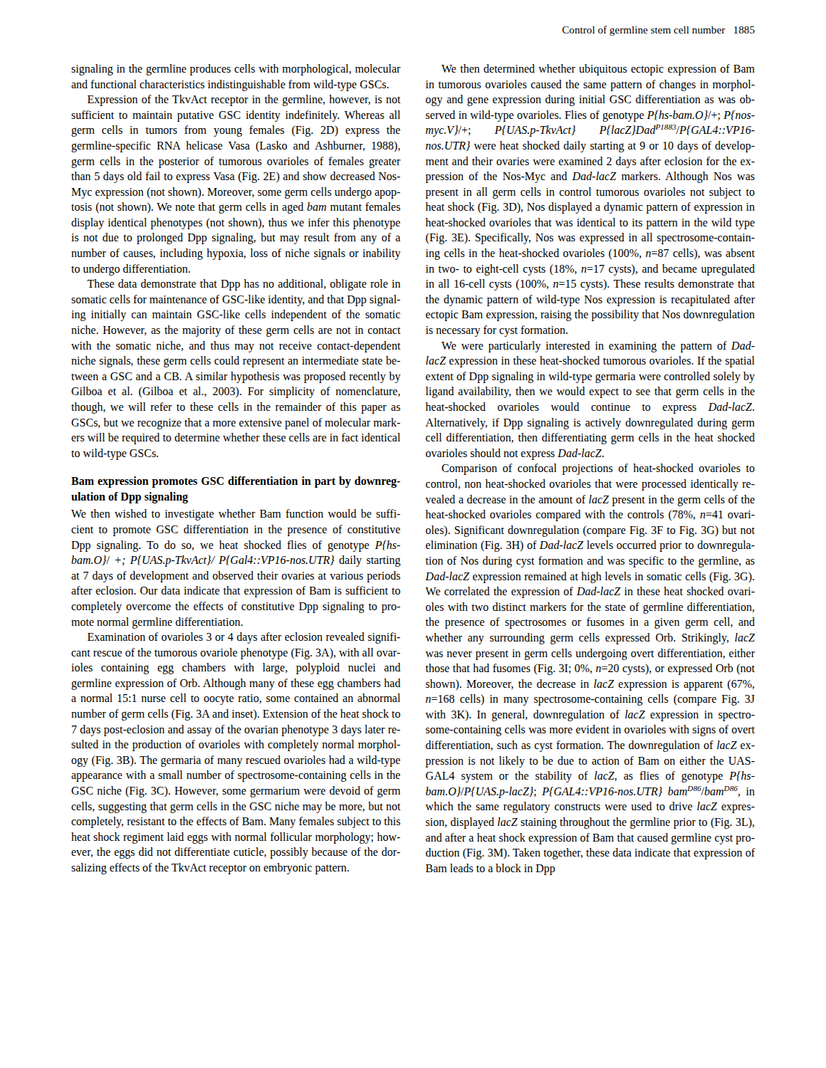Control of germline stem cell number 1885
signaling in the germline produces cells with morphological, molecular and functional characteristics indistinguishable from wild-type GSCs.
Expression of the TkvAct receptor in the germline, however, is not sufficient to maintain putative GSC identity indefinitely. Whereas all germ cells in tumors from young females (Fig. 2D) express the germline-specific RNA helicase Vasa (Lasko and Ashburner, 1988), germ cells in the posterior of tumorous ovarioles of females greater than 5 days old fail to express Vasa (Fig. 2E) and show decreased Nos-Myc expression (not shown). Moreover, some germ cells undergo apoptosis (not shown). We note that germ cells in aged bam mutant females display identical phenotypes (not shown), thus we infer this phenotype is not due to prolonged Dpp signaling, but may result from any of a number of causes, including hypoxia, loss of niche signals or inability to undergo differentiation.
These data demonstrate that Dpp has no additional, obligate role in somatic cells for maintenance of GSC-like identity, and that Dpp signaling initially can maintain GSC-like cells independent of the somatic niche. However, as the majority of these germ cells are not in contact with the somatic niche, and thus may not receive contact-dependent niche signals, these germ cells could represent an intermediate state between a GSC and a CB. A similar hypothesis was proposed recently by Gilboa et al. (Gilboa et al., 2003). For simplicity of nomenclature, though, we will refer to these cells in the remainder of this paper as GSCs, but we recognize that a more extensive panel of molecular markers will be required to determine whether these cells are in fact identical to wild-type GSCs.
Bam expression promotes GSC differentiation in part by downregulation of Dpp signaling
We then wished to investigate whether Bam function would be sufficient to promote GSC differentiation in the presence of constitutive Dpp signaling. To do so, we heat shocked flies of genotype P{hs-bam.O}/ +; P{UAS.p-TkvAct}/ P{Gal4::VP16-nos.UTR} daily starting at 7 days of development and observed their ovaries at various periods after eclosion. Our data indicate that expression of Bam is sufficient to completely overcome the effects of constitutive Dpp signaling to promote normal germline differentiation.
Examination of ovarioles 3 or 4 days after eclosion revealed significant rescue of the tumorous ovariole phenotype (Fig. 3A), with all ovarioles containing egg chambers with large, polyploid nuclei and germline expression of Orb. Although many of these egg chambers had a normal 15:1 nurse cell to oocyte ratio, some contained an abnormal number of germ cells (Fig. 3A and inset). Extension of the heat shock to 7 days post-eclosion and assay of the ovarian phenotype 3 days later resulted in the production of ovarioles with completely normal morphology (Fig. 3B). The germaria of many rescued ovarioles had a wild-type appearance with a small number of spectrosome-containing cells in the GSC niche (Fig. 3C). However, some germarium were devoid of germ cells, suggesting that germ cells in the GSC niche may be more, but not completely, resistant to the effects of Bam. Many females subject to this heat shock regiment laid eggs with normal follicular morphology; however, the eggs did not differentiate cuticle, possibly because of the dorsalizing effects of the TkvAct receptor on embryonic pattern.
We then determined whether ubiquitous ectopic expression of Bam in tumorous ovarioles caused the same pattern of changes in morphology and gene expression during initial GSC differentiation as was observed in wild-type ovarioles. Flies of genotype P{hs-bam.O}/+; P{nos-myc.V}/+; P{UAS.p-TkvAct} P{lacZ}DadP1883/P{GAL4::VP16-nos.UTR} were heat shocked daily starting at 9 or 10 days of development and their ovaries were examined 2 days after eclosion for the expression of the Nos-Myc and Dad-lacZ markers. Although Nos was present in all germ cells in control tumorous ovarioles not subject to heat shock (Fig. 3D), Nos displayed a dynamic pattern of expression in heat-shocked ovarioles that was identical to its pattern in the wild type (Fig. 3E). Specifically, Nos was expressed in all spectrosome-containing cells in the heat-shocked ovarioles (100%, n=87 cells), was absent in two- to eight-cell cysts (18%, n=17 cysts), and became upregulated in all 16-cell cysts (100%, n=15 cysts). These results demonstrate that the dynamic pattern of wild-type Nos expression is recapitulated after ectopic Bam expression, raising the possibility that Nos downregulation is necessary for cyst formation.
We were particularly interested in examining the pattern of Dad-lacZ expression in these heat-shocked tumorous ovarioles. If the spatial extent of Dpp signaling in wild-type germaria were controlled solely by ligand availability, then we would expect to see that germ cells in the heat-shocked ovarioles would continue to express Dad-lacZ. Alternatively, if Dpp signaling is actively downregulated during germ cell differentiation, then differentiating germ cells in the heat shocked ovarioles should not express Dad-lacZ.
Comparison of confocal projections of heat-shocked ovarioles to control, non heat-shocked ovarioles that were processed identically revealed a decrease in the amount of lacZ present in the germ cells of the heat-shocked ovarioles compared with the controls (78%, n=41 ovarioles). Significant downregulation (compare Fig. 3F to Fig. 3G) but not elimination (Fig. 3H) of Dad-lacZ levels occurred prior to downregulation of Nos during cyst formation and was specific to the germline, as Dad-lacZ expression remained at high levels in somatic cells (Fig. 3G). We correlated the expression of Dad-lacZ in these heat shocked ovarioles with two distinct markers for the state of germline differentiation, the presence of spectrosomes or fusomes in a given germ cell, and whether any surrounding germ cells expressed Orb. Strikingly, lacZ was never present in germ cells undergoing overt differentiation, either those that had fusomes (Fig. 3I; 0%, n=20 cysts), or expressed Orb (not shown). Moreover, the decrease in lacZ expression is apparent (67%, n=168 cells) in many spectrosome-containing cells (compare Fig. 3J with 3K). In general, downregulation of lacZ expression in spectrosome-containing cells was more evident in ovarioles with signs of overt differentiation, such as cyst formation. The downregulation of lacZ expression is not likely to be due to action of Bam on either the UAS-GAL4 system or the stability of lacZ, as flies of genotype P{hs-bam.O}/P{UAS.p-lacZ}; P{GAL4::VP16-nos.UTR} bamD86/bamD86, in which the same regulatory constructs were used to drive lacZ expression, displayed lacZ staining throughout the germline prior to (Fig. 3L), and after a heat shock expression of Bam that caused germline cyst production (Fig. 3M). Taken together, these data indicate that expression of Bam leads to a block in Dpp